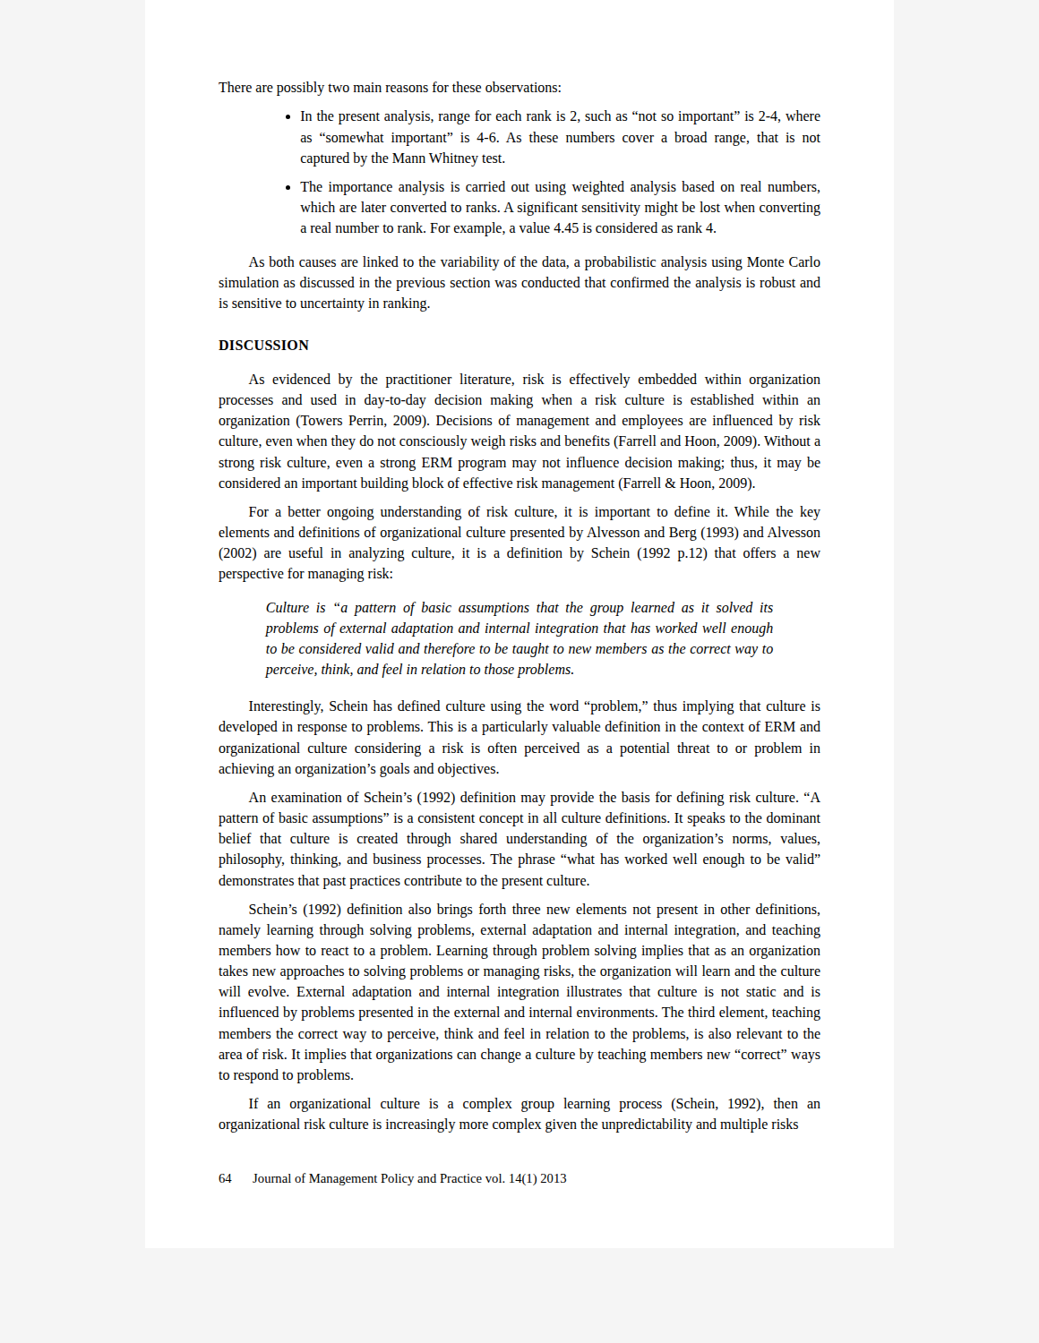There are possibly two main reasons for these observations:
In the present analysis, range for each rank is 2, such as “not so important” is 2-4, where as “somewhat important” is 4-6. As these numbers cover a broad range, that is not captured by the Mann Whitney test.
The importance analysis is carried out using weighted analysis based on real numbers, which are later converted to ranks. A significant sensitivity might be lost when converting a real number to rank. For example, a value 4.45 is considered as rank 4.
As both causes are linked to the variability of the data, a probabilistic analysis using Monte Carlo simulation as discussed in the previous section was conducted that confirmed the analysis is robust and is sensitive to uncertainty in ranking.
Discussion
As evidenced by the practitioner literature, risk is effectively embedded within organization processes and used in day-to-day decision making when a risk culture is established within an organization (Towers Perrin, 2009). Decisions of management and employees are influenced by risk culture, even when they do not consciously weigh risks and benefits (Farrell and Hoon, 2009). Without a strong risk culture, even a strong ERM program may not influence decision making; thus, it may be considered an important building block of effective risk management (Farrell & Hoon, 2009).
For a better ongoing understanding of risk culture, it is important to define it. While the key elements and definitions of organizational culture presented by Alvesson and Berg (1993) and Alvesson (2002) are useful in analyzing culture, it is a definition by Schein (1992 p.12) that offers a new perspective for managing risk:
Culture is “a pattern of basic assumptions that the group learned as it solved its problems of external adaptation and internal integration that has worked well enough to be considered valid and therefore to be taught to new members as the correct way to perceive, think, and feel in relation to those problems.
Interestingly, Schein has defined culture using the word “problem,” thus implying that culture is developed in response to problems. This is a particularly valuable definition in the context of ERM and organizational culture considering a risk is often perceived as a potential threat to or problem in achieving an organization’s goals and objectives.
An examination of Schein’s (1992) definition may provide the basis for defining risk culture. “A pattern of basic assumptions” is a consistent concept in all culture definitions. It speaks to the dominant belief that culture is created through shared understanding of the organization’s norms, values, philosophy, thinking, and business processes. The phrase “what has worked well enough to be valid” demonstrates that past practices contribute to the present culture.
Schein’s (1992) definition also brings forth three new elements not present in other definitions, namely learning through solving problems, external adaptation and internal integration, and teaching members how to react to a problem. Learning through problem solving implies that as an organization takes new approaches to solving problems or managing risks, the organization will learn and the culture will evolve. External adaptation and internal integration illustrates that culture is not static and is influenced by problems presented in the external and internal environments. The third element, teaching members the correct way to perceive, think and feel in relation to the problems, is also relevant to the area of risk. It implies that organizations can change a culture by teaching members new “correct” ways to respond to problems.
If an organizational culture is a complex group learning process (Schein, 1992), then an organizational risk culture is increasingly more complex given the unpredictability and multiple risks
64 Journal of Management Policy and Practice vol. 14(1) 2013